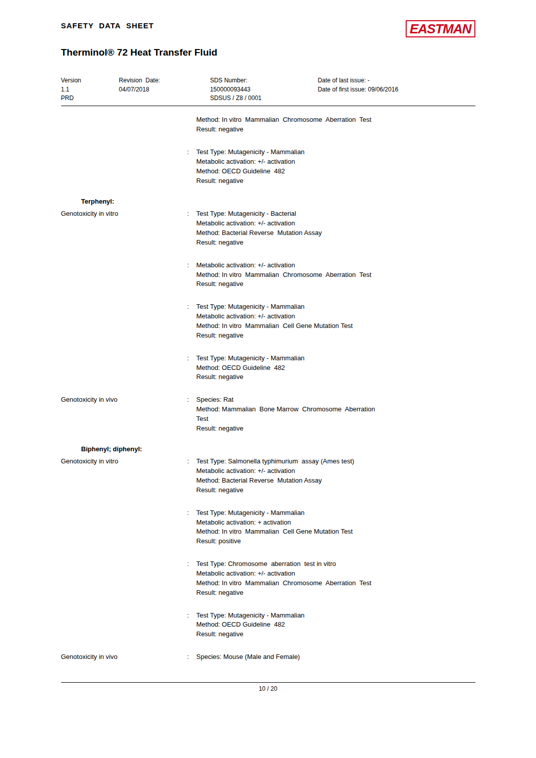SAFETY DATA SHEET
EASTMAN
Therminol® 72 Heat Transfer Fluid
| Version 1.1 PRD | Revision Date: 04/07/2018 | SDS Number: 150000093443 SDSUS / Z8 / 0001 | Date of last issue: - Date of first issue: 09/06/2016 |
| | | Method: In vitro Mammalian Chromosome Aberration Test Result: negative |
| | : | Test Type: Mutagenicity - Mammalian Metabolic activation: +/- activation Method: OECD Guideline 482 Result: negative |
Terphenyl:
| Genotoxicity in vitro | : | Test Type: Mutagenicity - Bacterial Metabolic activation: +/- activation Method: Bacterial Reverse Mutation Assay Result: negative |
| | : | Metabolic activation: +/- activation Method: In vitro Mammalian Chromosome Aberration Test Result: negative |
| | : | Test Type: Mutagenicity - Mammalian Metabolic activation: +/- activation Method: In vitro Mammalian Cell Gene Mutation Test Result: negative |
| | : | Test Type: Mutagenicity - Mammalian Method: OECD Guideline 482 Result: negative |
| Genotoxicity in vivo | : | Species: Rat Method: Mammalian Bone Marrow Chromosome Aberration Test Result: negative |
Biphenyl; diphenyl:
| Genotoxicity in vitro | : | Test Type: Salmonella typhimurium assay (Ames test) Metabolic activation: +/- activation Method: Bacterial Reverse Mutation Assay Result: negative |
| | : | Test Type: Mutagenicity - Mammalian Metabolic activation: + activation Method: In vitro Mammalian Cell Gene Mutation Test Result: positive |
| | : | Test Type: Chromosome aberration test in vitro Metabolic activation: +/- activation Method: In vitro Mammalian Chromosome Aberration Test Result: negative |
| | : | Test Type: Mutagenicity - Mammalian Method: OECD Guideline 482 Result: negative |
| Genotoxicity in vivo | : | Species: Mouse (Male and Female) |
10 / 20